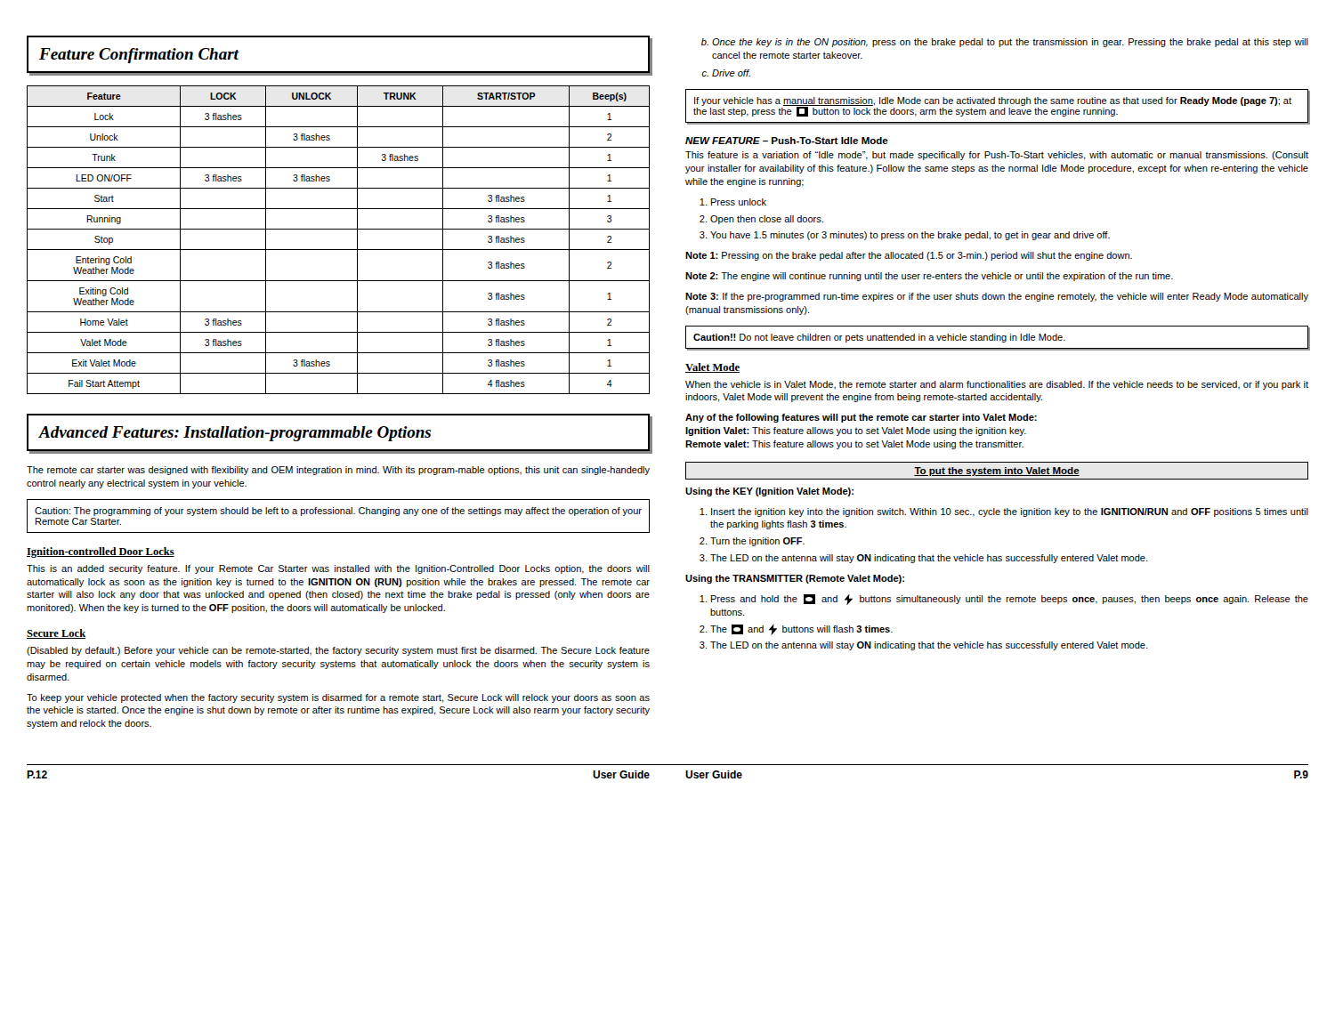Feature Confirmation Chart
| Feature | LOCK | UNLOCK | TRUNK | START/STOP | Beep(s) |
| --- | --- | --- | --- | --- | --- |
| Lock | 3 flashes | | | | 1 |
| Unlock | | 3 flashes | | | 2 |
| Trunk | | | 3 flashes | | 1 |
| LED ON/OFF | 3 flashes | 3 flashes | | | 1 |
| Start | | | | 3 flashes | 1 |
| Running | | | | 3 flashes | 3 |
| Stop | | | | 3 flashes | 2 |
| Entering Cold Weather Mode | | | | 3 flashes | 2 |
| Exiting Cold Weather Mode | | | | 3 flashes | 1 |
| Home Valet | 3 flashes | | | 3 flashes | 2 |
| Valet Mode | 3 flashes | | | 3 flashes | 1 |
| Exit Valet Mode | | 3 flashes | | 3 flashes | 1 |
| Fail Start Attempt | | | | 4 flashes | 4 |
Advanced Features: Installation-programmable Options
The remote car starter was designed with flexibility and OEM integration in mind. With its program-mable options, this unit can single-handedly control nearly any electrical system in your vehicle.
Caution: The programming of your system should be left to a professional. Changing any one of the settings may affect the operation of your Remote Car Starter.
Ignition-controlled Door Locks
This is an added security feature. If your Remote Car Starter was installed with the Ignition-Controlled Door Locks option, the doors will automatically lock as soon as the ignition key is turned to the IGNITION ON (RUN) position while the brakes are pressed. The remote car starter will also lock any door that was unlocked and opened (then closed) the next time the brake pedal is pressed (only when doors are monitored). When the key is turned to the OFF position, the doors will automatically be unlocked.
Secure Lock
(Disabled by default.) Before your vehicle can be remote-started, the factory security system must first be disarmed. The Secure Lock feature may be required on certain vehicle models with factory security systems that automatically unlock the doors when the security system is disarmed.
To keep your vehicle protected when the factory security system is disarmed for a remote start, Secure Lock will relock your doors as soon as the vehicle is started. Once the engine is shut down by remote or after its runtime has expired, Secure Lock will also rearm your factory security system and relock the doors.
Once the key is in the ON position, press on the brake pedal to put the transmission in gear. Pressing the brake pedal at this step will cancel the remote starter takeover.
Drive off.
If your vehicle has a manual transmission, Idle Mode can be activated through the same routine as that used for Ready Mode (page 7); at the last step, press the button to lock the doors, arm the system and leave the engine running.
NEW FEATURE – Push-To-Start Idle Mode
This feature is a variation of “Idle mode”, but made specifically for Push-To-Start vehicles, with automatic or manual transmissions. (Consult your installer for availability of this feature.) Follow the same steps as the normal Idle Mode procedure, except for when re-entering the vehicle while the engine is running;
Press unlock
Open then close all doors.
You have 1.5 minutes (or 3 minutes) to press on the brake pedal, to get in gear and drive off.
Note 1: Pressing on the brake pedal after the allocated (1.5 or 3-min.) period will shut the engine down.
Note 2: The engine will continue running until the user re-enters the vehicle or until the expiration of the run time.
Note 3: If the pre-programmed run-time expires or if the user shuts down the engine remotely, the vehicle will enter Ready Mode automatically (manual transmissions only).
Caution!! Do not leave children or pets unattended in a vehicle standing in Idle Mode.
Valet Mode
When the vehicle is in Valet Mode, the remote starter and alarm functionalities are disabled. If the vehicle needs to be serviced, or if you park it indoors, Valet Mode will prevent the engine from being remote-started accidentally.
Any of the following features will put the remote car starter into Valet Mode:
Ignition Valet: This feature allows you to set Valet Mode using the ignition key.
Remote valet: This feature allows you to set Valet Mode using the transmitter.
To put the system into Valet Mode
Using the KEY (Ignition Valet Mode):
Insert the ignition key into the ignition switch. Within 10 sec., cycle the ignition key to the IGNITION/RUN and OFF positions 5 times until the parking lights flash 3 times.
Turn the ignition OFF.
The LED on the antenna will stay ON indicating that the vehicle has successfully entered Valet mode.
Using the TRANSMITTER (Remote Valet Mode):
Press and hold the and buttons simultaneously until the remote beeps once, pauses, then beeps once again. Release the buttons.
The and buttons will flash 3 times.
The LED on the antenna will stay ON indicating that the vehicle has successfully entered Valet mode.
P.12 User Guide
User Guide P.9